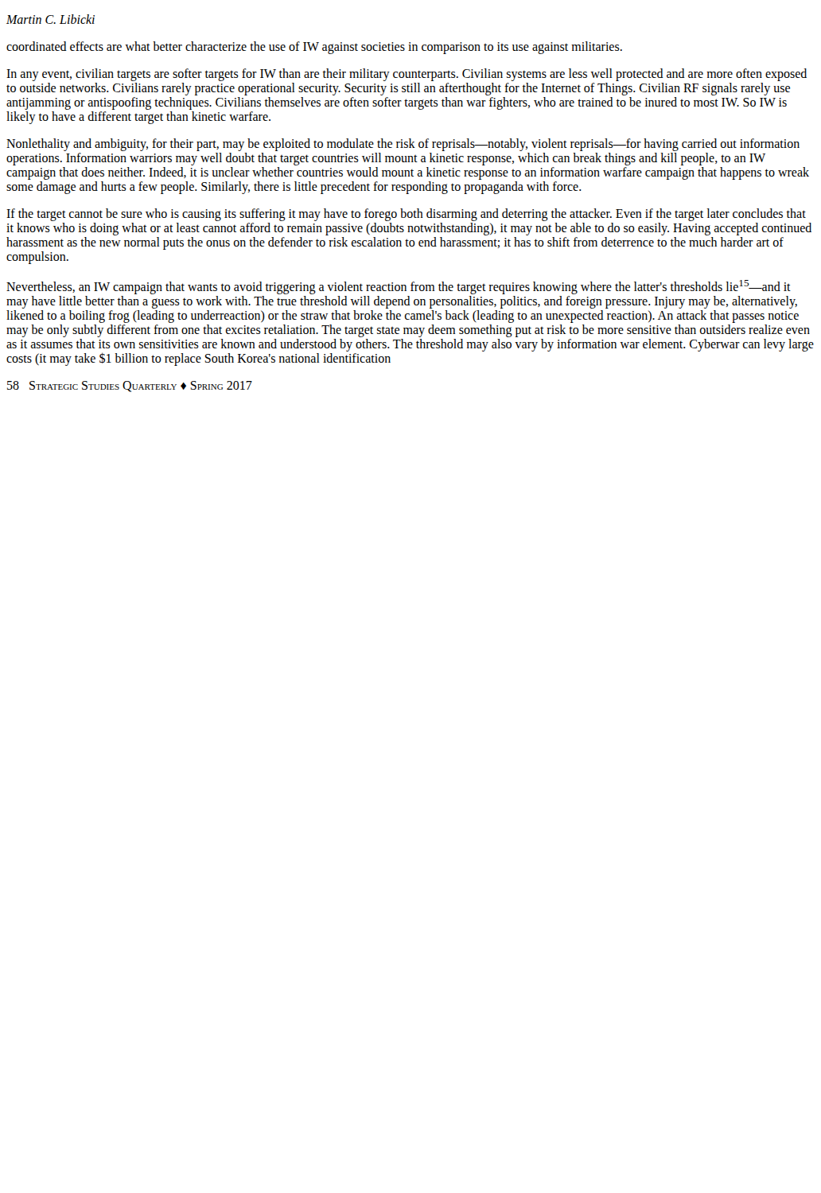Martin C. Libicki
coordinated effects are what better characterize the use of IW against societies in comparison to its use against militaries.
In any event, civilian targets are softer targets for IW than are their military counterparts. Civilian systems are less well protected and are more often exposed to outside networks. Civilians rarely practice operational security. Security is still an afterthought for the Internet of Things. Civilian RF signals rarely use antijamming or antispoofing techniques. Civilians themselves are often softer targets than war fighters, who are trained to be inured to most IW. So IW is likely to have a different target than kinetic warfare.
Nonlethality and ambiguity, for their part, may be exploited to modulate the risk of reprisals—notably, violent reprisals—for having carried out information operations. Information warriors may well doubt that target countries will mount a kinetic response, which can break things and kill people, to an IW campaign that does neither. Indeed, it is unclear whether countries would mount a kinetic response to an information warfare campaign that happens to wreak some damage and hurts a few people. Similarly, there is little precedent for responding to propaganda with force.
If the target cannot be sure who is causing its suffering it may have to forego both disarming and deterring the attacker. Even if the target later concludes that it knows who is doing what or at least cannot afford to remain passive (doubts notwithstanding), it may not be able to do so easily. Having accepted continued harassment as the new normal puts the onus on the defender to risk escalation to end harassment; it has to shift from deterrence to the much harder art of compulsion.
Nevertheless, an IW campaign that wants to avoid triggering a violent reaction from the target requires knowing where the latter's thresholds lie15—and it may have little better than a guess to work with. The true threshold will depend on personalities, politics, and foreign pressure. Injury may be, alternatively, likened to a boiling frog (leading to underreaction) or the straw that broke the camel's back (leading to an unexpected reaction). An attack that passes notice may be only subtly different from one that excites retaliation. The target state may deem something put at risk to be more sensitive than outsiders realize even as it assumes that its own sensitivities are known and understood by others. The threshold may also vary by information war element. Cyberwar can levy large costs (it may take $1 billion to replace South Korea's national identification
58 Strategic Studies Quarterly ♦ Spring 2017